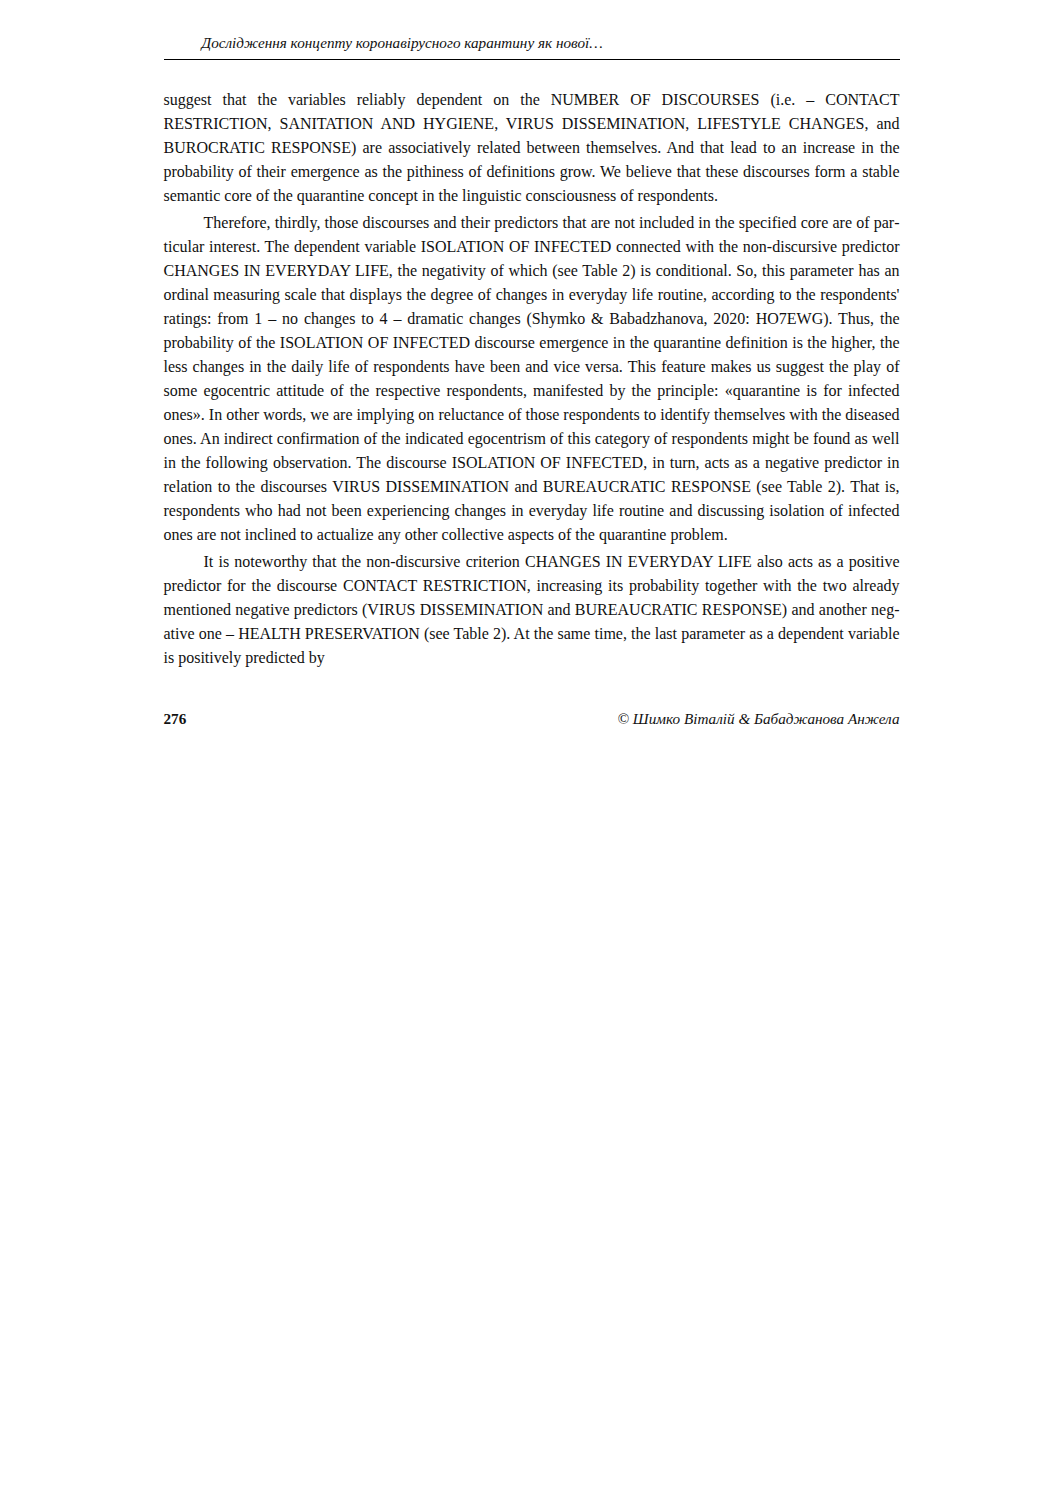Дослідження концепту коронавірусного карантину як нової…
suggest that the variables reliably dependent on the NUMBER OF DISCOURSES (i.e. – CONTACT RESTRICTION, SANITATION AND HYGIENE, VIRUS DISSEMINATION, LIFESTYLE CHANGES, and BUROCRATIC RESPONSE) are associatively related between themselves. And that lead to an increase in the probability of their emergence as the pithiness of definitions grow. We believe that these discourses form a stable semantic core of the quarantine concept in the linguistic consciousness of respondents.
Therefore, thirdly, those discourses and their predictors that are not included in the specified core are of particular interest. The dependent variable ISOLATION OF INFECTED connected with the non-discursive predictor CHANGES IN EVERYDAY LIFE, the negativity of which (see Table 2) is conditional. So, this parameter has an ordinal measuring scale that displays the degree of changes in everyday life routine, according to the respondents' ratings: from 1 – no changes to 4 – dramatic changes (Shymko & Babadzhanova, 2020: HO7EWG). Thus, the probability of the ISOLATION OF INFECTED discourse emergence in the quarantine definition is the higher, the less changes in the daily life of respondents have been and vice versa. This feature makes us suggest the play of some egocentric attitude of the respective respondents, manifested by the principle: «quarantine is for infected ones». In other words, we are implying on reluctance of those respondents to identify themselves with the diseased ones. An indirect confirmation of the indicated egocentrism of this category of respondents might be found as well in the following observation. The discourse ISOLATION OF INFECTED, in turn, acts as a negative predictor in relation to the discourses VIRUS DISSEMINATION and BUREAUCRATIC RESPONSE (see Table 2). That is, respondents who had not been experiencing changes in everyday life routine and discussing isolation of infected ones are not inclined to actualize any other collective aspects of the quarantine problem.
It is noteworthy that the non-discursive criterion CHANGES IN EVERYDAY LIFE also acts as a positive predictor for the discourse CONTACT RESTRICTION, increasing its probability together with the two already mentioned negative predictors (VIRUS DISSEMINATION and BUREAUCRATIC RESPONSE) and another negative one – HEALTH PRESERVATION (see Table 2). At the same time, the last parameter as a dependent variable is positively predicted by
276 © Шимко Віталій & Бабаджанова Анжела